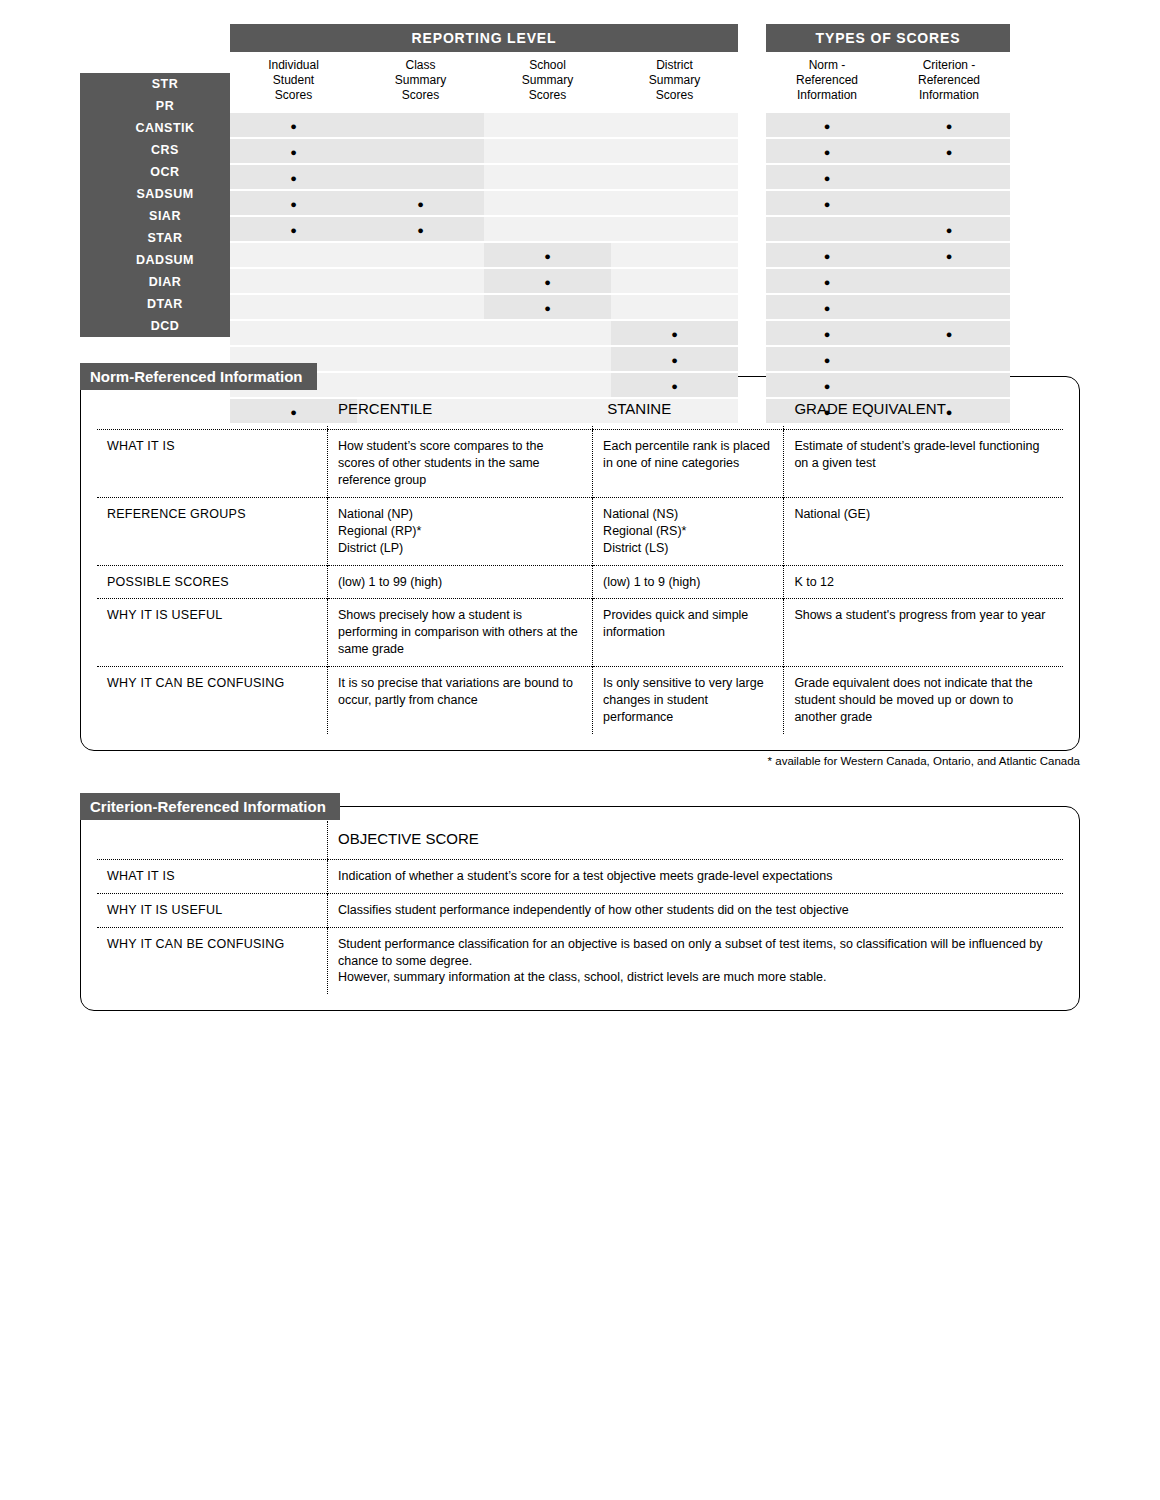| REPORTING LEVEL |
| --- |
| Individual Student Scores | Class Summary Scores | School Summary Scores | District Summary Scores |
| TYPES OF SCORES |
| --- |
| Norm - Referenced Information | Criterion - Referenced Information |
Row labels overlay: rendered as a separate left column table aligned by absolute positioning is avoided; instead we re-render the full matrix with labels for semantic completeness.
| STR |
| PR |
| CANSTIK |
| CRS |
| OCR |
| SADSUM |
| SIAR |
| STAR |
| DADSUM |
| DIAR |
| DTAR |
| DCD |
Norm-Referenced Information
| | PERCENTILE | STANINE | GRADE EQUIVALENT |
| --- | --- | --- | --- |
| WHAT IT IS | How student’s score compares to the scores of other students in the same reference group | Each percentile rank is placed in one of nine categories | Estimate of student’s grade-level functioning on a given test |
| REFERENCE GROUPS | National (NP) Regional (RP)* District (LP) | National (NS) Regional (RS)* District (LS) | National (GE) |
| POSSIBLE SCORES | (low) 1 to 99 (high) | (low) 1 to 9 (high) | K to 12 |
| WHY IT IS USEFUL | Shows precisely how a student is performing in comparison with others at the same grade | Provides quick and simple information | Shows a student's progress from year to year |
| WHY IT CAN BE CONFUSING | It is so precise that variations are bound to occur, partly from chance | Is only sensitive to very large changes in student performance | Grade equivalent does not indicate that the student should be moved up or down to another grade |
* available for Western Canada, Ontario, and Atlantic Canada
Criterion-Referenced Information
| | OBJECTIVE SCORE |
| --- | --- |
| WHAT IT IS | Indication of whether a student’s score for a test objective meets grade-level expectations |
| WHY IT IS USEFUL | Classifies student performance independently of how other students did on the test objective |
| WHY IT CAN BE CONFUSING | Student performance classification for an objective is based on only a subset of test items, so classification will be influenced by chance to some degree. However, summary information at the class, school, district levels are much more stable. |